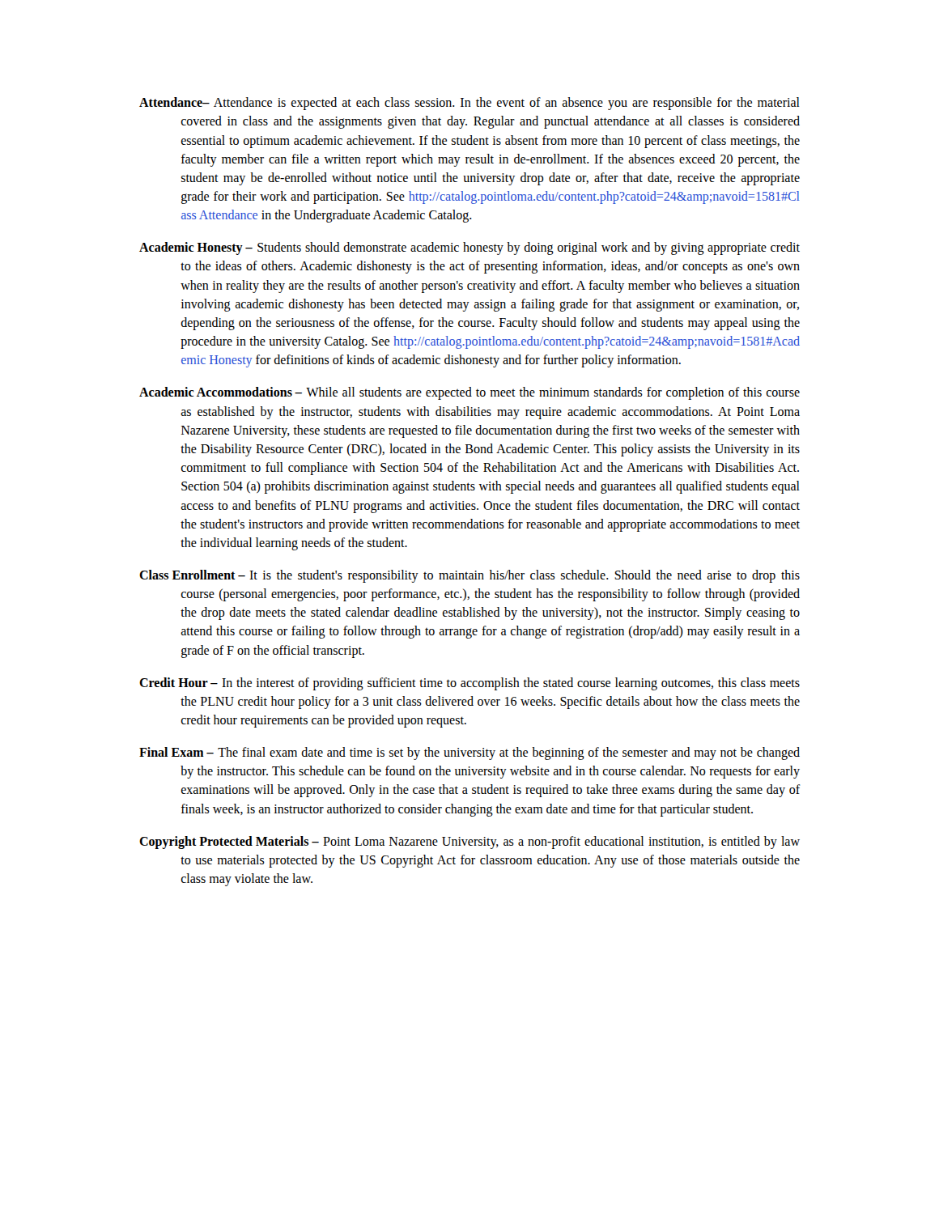Attendance–
Attendance is expected at each class session. In the event of an absence you are responsible for the material covered in class and the assignments given that day. Regular and punctual attendance at all classes is considered essential to optimum academic achievement. If the student is absent from more than 10 percent of class meetings, the faculty member can file a written report which may result in de-enrollment. If the absences exceed 20 percent, the student may be de-enrolled without notice until the university drop date or, after that date, receive the appropriate grade for their work and participation. See http://catalog.pointloma.edu/content.php?catoid=24&amp;navoid=1581#Class Attendance in the Undergraduate Academic Catalog.
Academic Honesty –
Students should demonstrate academic honesty by doing original work and by giving appropriate credit to the ideas of others. Academic dishonesty is the act of presenting information, ideas, and/or concepts as one's own when in reality they are the results of another person's creativity and effort. A faculty member who believes a situation involving academic dishonesty has been detected may assign a failing grade for that assignment or examination, or, depending on the seriousness of the offense, for the course. Faculty should follow and students may appeal using the procedure in the university Catalog. See http://catalog.pointloma.edu/content.php?catoid=24&amp;navoid=1581#Academic Honesty for definitions of kinds of academic dishonesty and for further policy information.
Academic Accommodations –
While all students are expected to meet the minimum standards for completion of this course as established by the instructor, students with disabilities may require academic accommodations. At Point Loma Nazarene University, these students are requested to file documentation during the first two weeks of the semester with the Disability Resource Center (DRC), located in the Bond Academic Center. This policy assists the University in its commitment to full compliance with Section 504 of the Rehabilitation Act and the Americans with Disabilities Act. Section 504 (a) prohibits discrimination against students with special needs and guarantees all qualified students equal access to and benefits of PLNU programs and activities. Once the student files documentation, the DRC will contact the student's instructors and provide written recommendations for reasonable and appropriate accommodations to meet the individual learning needs of the student.
Class Enrollment –
It is the student's responsibility to maintain his/her class schedule. Should the need arise to drop this course (personal emergencies, poor performance, etc.), the student has the responsibility to follow through (provided the drop date meets the stated calendar deadline established by the university), not the instructor. Simply ceasing to attend this course or failing to follow through to arrange for a change of registration (drop/add) may easily result in a grade of F on the official transcript.
Credit Hour –
In the interest of providing sufficient time to accomplish the stated course learning outcomes, this class meets the PLNU credit hour policy for a 3 unit class delivered over 16 weeks. Specific details about how the class meets the credit hour requirements can be provided upon request.
Final Exam –
The final exam date and time is set by the university at the beginning of the semester and may not be changed by the instructor. This schedule can be found on the university website and in th course calendar. No requests for early examinations will be approved. Only in the case that a student is required to take three exams during the same day of finals week, is an instructor authorized to consider changing the exam date and time for that particular student.
Copyright Protected Materials –
Point Loma Nazarene University, as a non-profit educational institution, is entitled by law to use materials protected by the US Copyright Act for classroom education. Any use of those materials outside the class may violate the law.